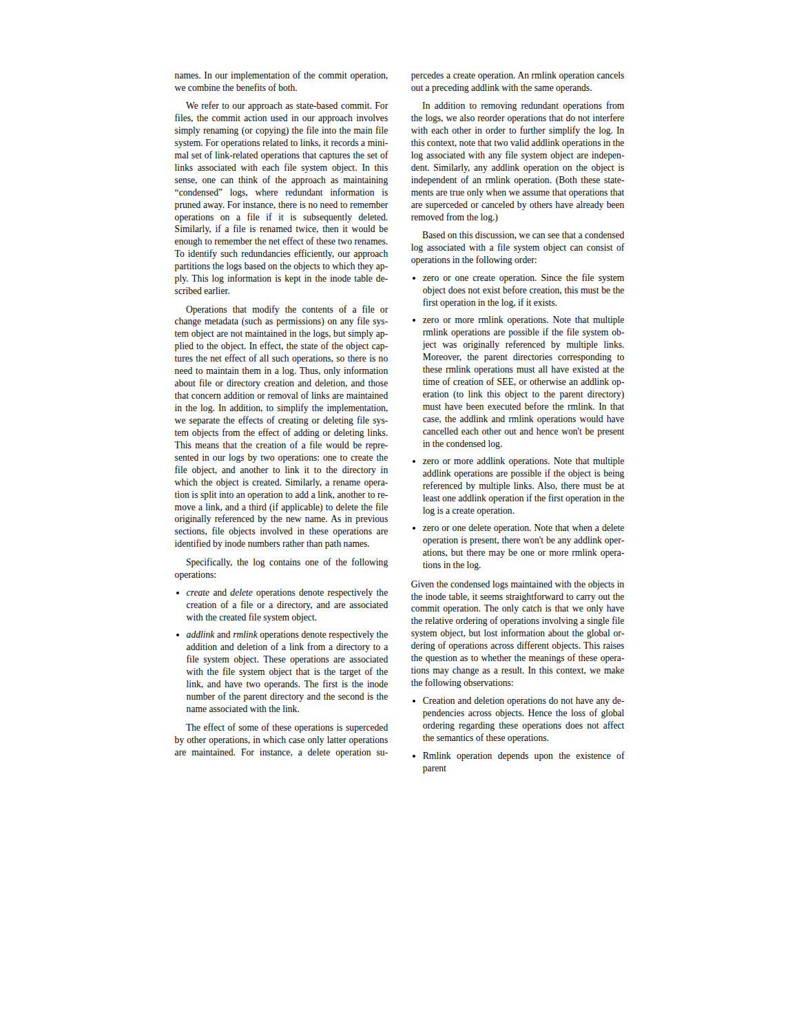names. In our implementation of the commit operation, we combine the benefits of both.
We refer to our approach as state-based commit. For files, the commit action used in our approach involves simply renaming (or copying) the file into the main file system. For operations related to links, it records a minimal set of link-related operations that captures the set of links associated with each file system object. In this sense, one can think of the approach as maintaining “condensed” logs, where redundant information is pruned away. For instance, there is no need to remember operations on a file if it is subsequently deleted. Similarly, if a file is renamed twice, then it would be enough to remember the net effect of these two renames. To identify such redundancies efficiently, our approach partitions the logs based on the objects to which they apply. This log information is kept in the inode table described earlier.
Operations that modify the contents of a file or change metadata (such as permissions) on any file system object are not maintained in the logs, but simply applied to the object. In effect, the state of the object captures the net effect of all such operations, so there is no need to maintain them in a log. Thus, only information about file or directory creation and deletion, and those that concern addition or removal of links are maintained in the log. In addition, to simplify the implementation, we separate the effects of creating or deleting file system objects from the effect of adding or deleting links. This means that the creation of a file would be represented in our logs by two operations: one to create the file object, and another to link it to the directory in which the object is created. Similarly, a rename operation is split into an operation to add a link, another to remove a link, and a third (if applicable) to delete the file originally referenced by the new name. As in previous sections, file objects involved in these operations are identified by inode numbers rather than path names.
Specifically, the log contains one of the following operations:
create and delete operations denote respectively the creation of a file or a directory, and are associated with the created file system object.
addlink and rmlink operations denote respectively the addition and deletion of a link from a directory to a file system object. These operations are associated with the file system object that is the target of the link, and have two operands. The first is the inode number of the parent directory and the second is the name associated with the link.
The effect of some of these operations is superceded by other operations, in which case only latter operations are maintained. For instance, a delete operation supercedes a create operation. An rmlink operation cancels out a preceding addlink with the same operands.
In addition to removing redundant operations from the logs, we also reorder operations that do not interfere with each other in order to further simplify the log. In this context, note that two valid addlink operations in the log associated with any file system object are independent. Similarly, any addlink operation on the object is independent of an rmlink operation. (Both these statements are true only when we assume that operations that are superceded or canceled by others have already been removed from the log.)
Based on this discussion, we can see that a condensed log associated with a file system object can consist of operations in the following order:
zero or one create operation. Since the file system object does not exist before creation, this must be the first operation in the log, if it exists.
zero or more rmlink operations. Note that multiple rmlink operations are possible if the file system object was originally referenced by multiple links. Moreover, the parent directories corresponding to these rmlink operations must all have existed at the time of creation of SEE, or otherwise an addlink operation (to link this object to the parent directory) must have been executed before the rmlink. In that case, the addlink and rmlink operations would have cancelled each other out and hence won't be present in the condensed log.
zero or more addlink operations. Note that multiple addlink operations are possible if the object is being referenced by multiple links. Also, there must be at least one addlink operation if the first operation in the log is a create operation.
zero or one delete operation. Note that when a delete operation is present, there won't be any addlink operations, but there may be one or more rmlink operations in the log.
Given the condensed logs maintained with the objects in the inode table, it seems straightforward to carry out the commit operation. The only catch is that we only have the relative ordering of operations involving a single file system object, but lost information about the global ordering of operations across different objects. This raises the question as to whether the meanings of these operations may change as a result. In this context, we make the following observations:
Creation and deletion operations do not have any dependencies across objects. Hence the loss of global ordering regarding these operations does not affect the semantics of these operations.
Rmlink operation depends upon the existence of parent